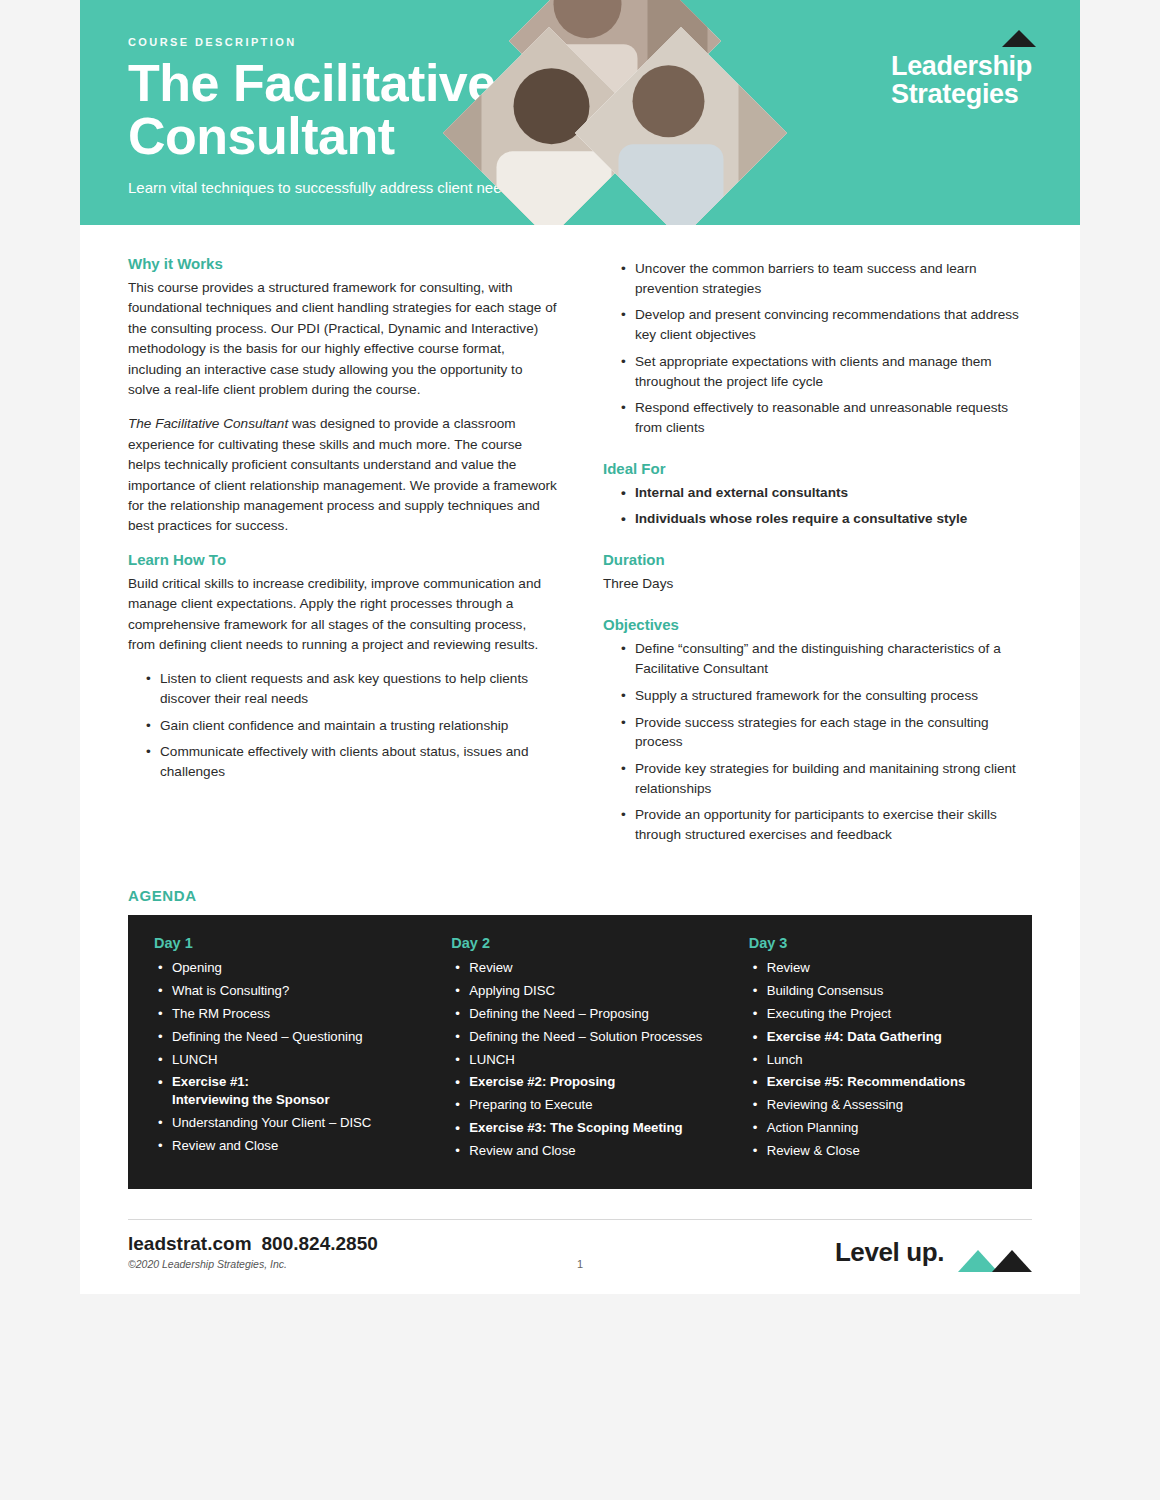Course Description
The Facilitative
Consultant
Learn vital techniques to successfully address client needs every time!
Leadership Strategies
Why it Works
This course provides a structured framework for consulting, with foundational techniques and client handling strategies for each stage of the consulting process. Our PDI (Practical, Dynamic and Interactive) methodology is the basis for our highly effective course format, including an interactive case study allowing you the opportunity to solve a real-life client problem during the course.
The Facilitative Consultant was designed to provide a classroom experience for cultivating these skills and much more. The course helps technically proficient consultants understand and value the importance of client relationship management. We provide a framework for the relationship management process and supply techniques and best practices for success.
Learn How To
Build critical skills to increase credibility, improve communication and manage client expectations. Apply the right processes through a comprehensive framework for all stages of the consulting process, from defining client needs to running a project and reviewing results.
Listen to client requests and ask key questions to help clients discover their real needs
Gain client confidence and maintain a trusting relationship
Communicate effectively with clients about status, issues and challenges
Uncover the common barriers to team success and learn prevention strategies
Develop and present convincing recommendations that address key client objectives
Set appropriate expectations with clients and manage them throughout the project life cycle
Respond effectively to reasonable and unreasonable requests from clients
Ideal For
Internal and external consultants
Individuals whose roles require a consultative style
Duration
Three Days
Objectives
Define “consulting” and the distinguishing characteristics of a Facilitative Consultant
Supply a structured framework for the consulting process
Provide success strategies for each stage in the consulting process
Provide key strategies for building and manitaining strong client relationships
Provide an opportunity for participants to exercise their skills through structured exercises and feedback
AGENDA
Day 1
Opening
What is Consulting?
The RM Process
Defining the Need – Questioning
LUNCH
Exercise #1:
Interviewing the Sponsor
Understanding Your Client – DISC
Review and Close
Day 2
Review
Applying DISC
Defining the Need – Proposing
Defining the Need – Solution Processes
LUNCH
Exercise #2: Proposing
Preparing to Execute
Exercise #3: The Scoping Meeting
Review and Close
Day 3
Review
Building Consensus
Executing the Project
Exercise #4: Data Gathering
Lunch
Exercise #5: Recommendations
Reviewing & Assessing
Action Planning
Review & Close
leadstrat.com 800.824.2850
©2020 Leadership Strategies, Inc.
Level up.
1